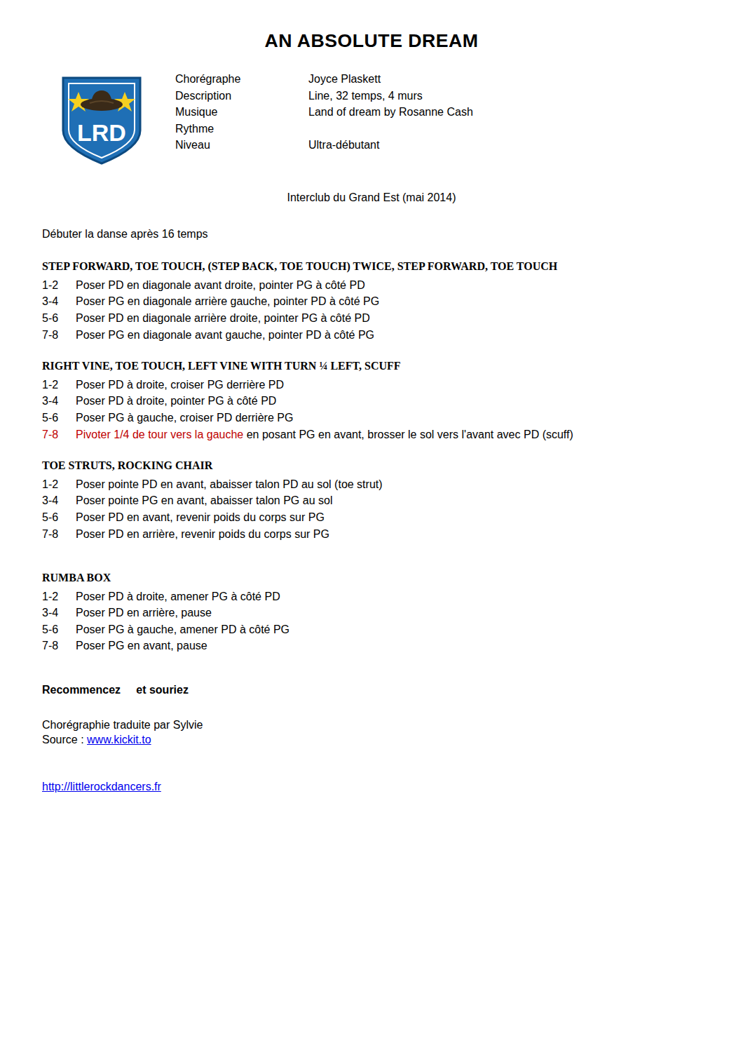AN ABSOLUTE DREAM
LRD
| Chorégraphe | Joyce Plaskett |
| Description | Line, 32 temps, 4 murs |
| Musique | Land of dream by Rosanne Cash |
| Rythme | |
| Niveau | Ultra-débutant |
Interclub du Grand Est (mai 2014)
Débuter la danse après 16 temps
STEP FORWARD, TOE TOUCH, (STEP BACK, TOE TOUCH) TWICE, STEP FORWARD, TOE TOUCH
| 1-2 | Poser PD en diagonale avant droite, pointer PG à côté PD |
| 3-4 | Poser PG en diagonale arrière gauche, pointer PD à côté PG |
| 5-6 | Poser PD en diagonale arrière droite, pointer PG à côté PD |
| 7-8 | Poser PG en diagonale avant gauche, pointer PD à côté PG |
RIGHT VINE, TOE TOUCH, LEFT VINE WITH TURN ¼ LEFT, SCUFF
| 1-2 | Poser PD à droite, croiser PG derrière PD |
| 3-4 | Poser PD à droite, pointer PG à côté PD |
| 5-6 | Poser PG à gauche, croiser PD derrière PG |
| 7-8 | Pivoter 1/4 de tour vers la gauche en posant PG en avant, brosser le sol vers l'avant avec PD (scuff) |
TOE STRUTS, ROCKING CHAIR
| 1-2 | Poser pointe PD en avant, abaisser talon PD au sol (toe strut) |
| 3-4 | Poser pointe PG en avant, abaisser talon PG au sol |
| 5-6 | Poser PD en avant, revenir poids du corps sur PG |
| 7-8 | Poser PD en arrière, revenir poids du corps sur PG |
RUMBA BOX
| 1-2 | Poser PD à droite, amener PG à côté PD |
| 3-4 | Poser PD en arrière, pause |
| 5-6 | Poser PG à gauche, amener PD à côté PG |
| 7-8 | Poser PG en avant, pause |
Recommencez et souriez
Chorégraphie traduite par Sylvie
Source : www.kickit.to
http://littlerockdancers.fr